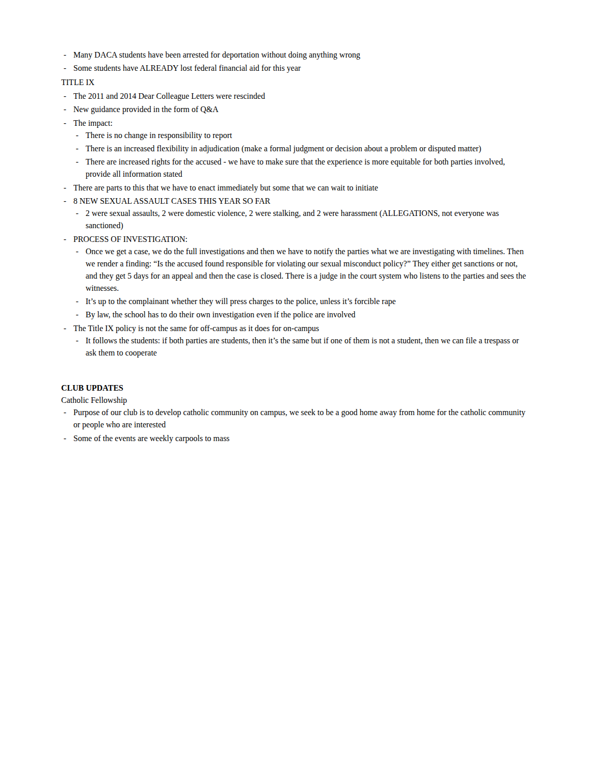Many DACA students have been arrested for deportation without doing anything wrong
Some students have ALREADY lost federal financial aid for this year
TITLE IX
The 2011 and 2014 Dear Colleague Letters were rescinded
New guidance provided in the form of Q&A
The impact:
There is no change in responsibility to report
There is an increased flexibility in adjudication (make a formal judgment or decision about a problem or disputed matter)
There are increased rights for the accused - we have to make sure that the experience is more equitable for both parties involved, provide all information stated
There are parts to this that we have to enact immediately but some that we can wait to initiate
8 NEW SEXUAL ASSAULT CASES THIS YEAR SO FAR
2 were sexual assaults, 2 were domestic violence, 2 were stalking, and 2 were harassment (ALLEGATIONS, not everyone was sanctioned)
PROCESS OF INVESTIGATION:
Once we get a case, we do the full investigations and then we have to notify the parties what we are investigating with timelines. Then we render a finding: “Is the accused found responsible for violating our sexual misconduct policy?” They either get sanctions or not, and they get 5 days for an appeal and then the case is closed. There is a judge in the court system who listens to the parties and sees the witnesses.
It’s up to the complainant whether they will press charges to the police, unless it’s forcible rape
By law, the school has to do their own investigation even if the police are involved
The Title IX policy is not the same for off-campus as it does for on-campus
It follows the students: if both parties are students, then it’s the same but if one of them is not a student, then we can file a trespass or ask them to cooperate
CLUB UPDATES
Catholic Fellowship
Purpose of our club is to develop catholic community on campus, we seek to be a good home away from home for the catholic community or people who are interested
Some of the events are weekly carpools to mass